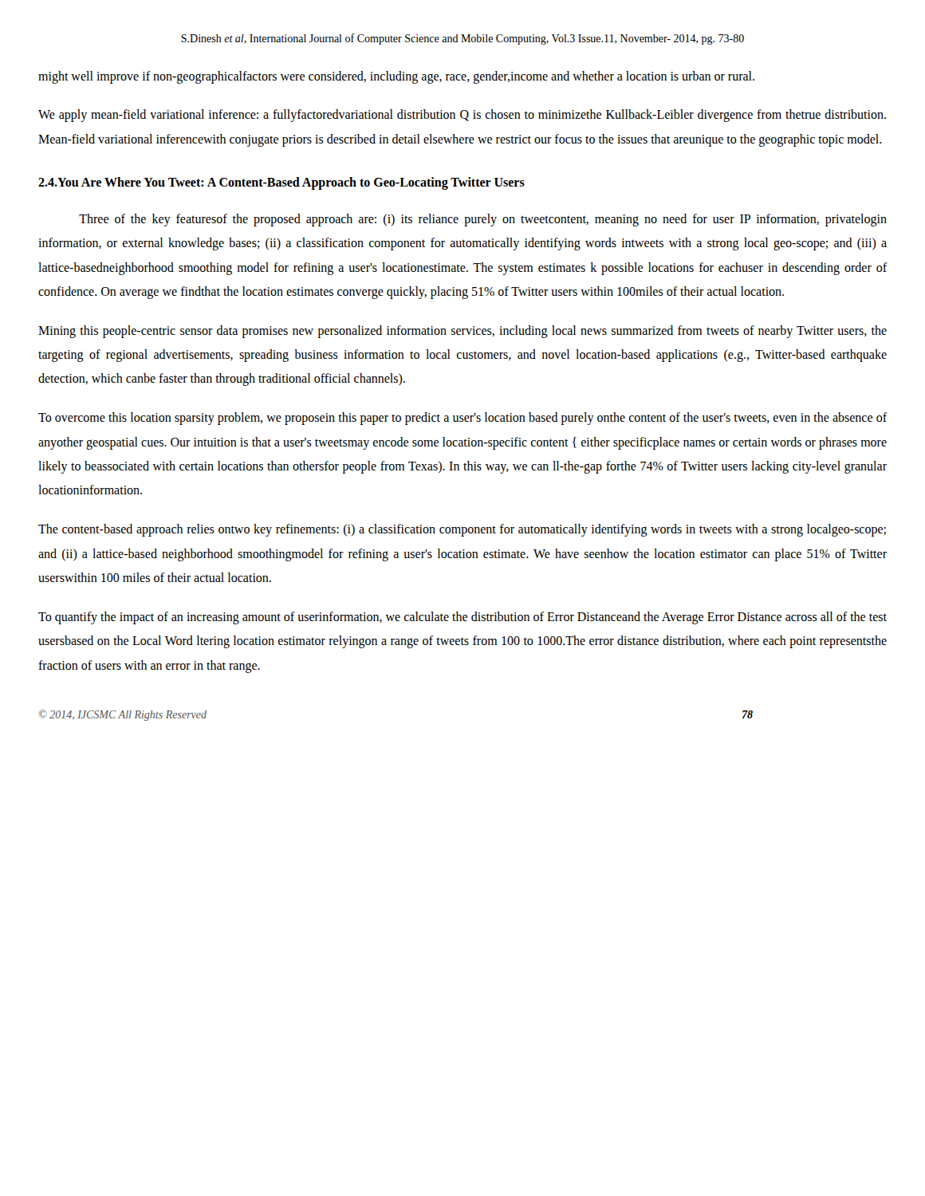S.Dinesh et al, International Journal of Computer Science and Mobile Computing, Vol.3 Issue.11, November- 2014, pg. 73-80
might well improve if non-geographicalfactors were considered, including age, race, gender,income and whether a location is urban or rural.
We apply mean-field variational inference: a fullyfactoredvariational distribution Q is chosen to minimizethe Kullback-Leibler divergence from thetrue distribution. Mean-field variational inferencewith conjugate priors is described in detail elsewhere we restrict our focus to the issues that areunique to the geographic topic model.
2.4.You Are Where You Tweet: A Content-Based Approach to Geo-Locating Twitter Users
Three of the key featuresof the proposed approach are: (i) its reliance purely on tweetcontent, meaning no need for user IP information, privatelogin information, or external knowledge bases; (ii) a classification component for automatically identifying words intweets with a strong local geo-scope; and (iii) a lattice-basedneighborhood smoothing model for refining a user's locationestimate. The system estimates k possible locations for eachuser in descending order of confidence. On average we findthat the location estimates converge quickly, placing 51% of Twitter users within 100miles of their actual location.
Mining this people-centric sensor data promises new personalized information services, including local news summarized from tweets of nearby Twitter users, the targeting of regional advertisements, spreading business information to local customers, and novel location-based applications (e.g., Twitter-based earthquake detection, which canbe faster than through traditional official channels).
To overcome this location sparsity problem, we proposein this paper to predict a user's location based purely onthe content of the user's tweets, even in the absence of anyother geospatial cues. Our intuition is that a user's tweetsmay encode some location-specific content { either specificplace names or certain words or phrases more likely to beassociated with certain locations than othersfor people from Texas). In this way, we can ll-the-gap forthe 74% of Twitter users lacking city-level granular locationinformation.
The content-based approach relies ontwo key refinements: (i) a classification component for automatically identifying words in tweets with a strong localgeo-scope; and (ii) a lattice-based neighborhood smoothingmodel for refining a user's location estimate. We have seenhow the location estimator can place 51% of Twitter userswithin 100 miles of their actual location.
To quantify the impact of an increasing amount of userinformation, we calculate the distribution of Error Distanceand the Average Error Distance across all of the test usersbased on the Local Word ltering location estimator relyingon a range of tweets from 100 to 1000.The error distance distribution, where each point representsthe fraction of users with an error in that range.
© 2014, IJCSMC All Rights Reserved 78